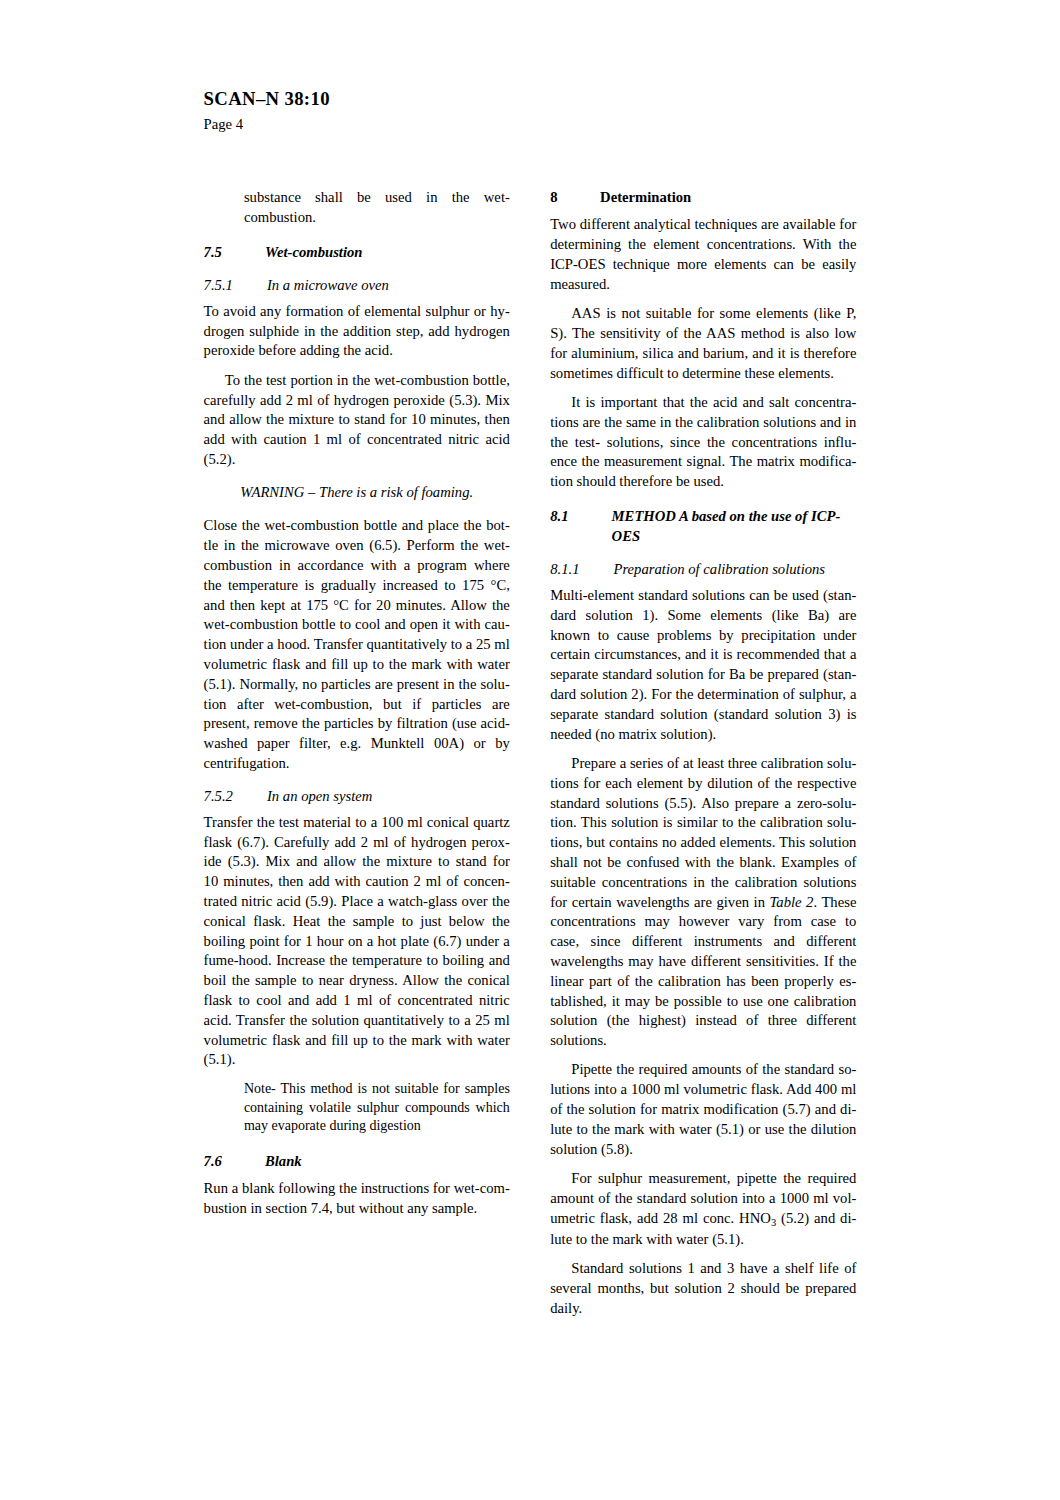SCAN–N 38:10
Page 4
substance shall be used in the wet-combustion.
7.5 Wet-combustion
7.5.1 In a microwave oven
To avoid any formation of elemental sulphur or hydrogen sulphide in the addition step, add hydrogen peroxide before adding the acid.
To the test portion in the wet-combustion bottle, carefully add 2 ml of hydrogen peroxide (5.3). Mix and allow the mixture to stand for 10 minutes, then add with caution 1 ml of concentrated nitric acid (5.2).
WARNING – There is a risk of foaming.
Close the wet-combustion bottle and place the bottle in the microwave oven (6.5). Perform the wet-combustion in accordance with a program where the temperature is gradually increased to 175 °C, and then kept at 175 °C for 20 minutes. Allow the wet-combustion bottle to cool and open it with caution under a hood. Transfer quantitatively to a 25 ml volumetric flask and fill up to the mark with water (5.1). Normally, no particles are present in the solution after wet-combustion, but if particles are present, remove the particles by filtration (use acid-washed paper filter, e.g. Munktell 00A) or by centrifugation.
7.5.2 In an open system
Transfer the test material to a 100 ml conical quartz flask (6.7). Carefully add 2 ml of hydrogen peroxide (5.3). Mix and allow the mixture to stand for 10 minutes, then add with caution 2 ml of concentrated nitric acid (5.9). Place a watch-glass over the conical flask. Heat the sample to just below the boiling point for 1 hour on a hot plate (6.7) under a fume-hood. Increase the temperature to boiling and boil the sample to near dryness. Allow the conical flask to cool and add 1 ml of concentrated nitric acid. Transfer the solution quantitatively to a 25 ml volumetric flask and fill up to the mark with water (5.1).
Note- This method is not suitable for samples containing volatile sulphur compounds which may evaporate during digestion
7.6 Blank
Run a blank following the instructions for wet-combustion in section 7.4, but without any sample.
8 Determination
Two different analytical techniques are available for determining the element concentrations. With the ICP-OES technique more elements can be easily measured.
AAS is not suitable for some elements (like P, S). The sensitivity of the AAS method is also low for aluminium, silica and barium, and it is therefore sometimes difficult to determine these elements.
It is important that the acid and salt concentrations are the same in the calibration solutions and in the test- solutions, since the concentrations influence the measurement signal. The matrix modification should therefore be used.
8.1 METHOD A based on the use of ICP-OES
8.1.1 Preparation of calibration solutions
Multi-element standard solutions can be used (standard solution 1). Some elements (like Ba) are known to cause problems by precipitation under certain circumstances, and it is recommended that a separate standard solution for Ba be prepared (standard solution 2). For the determination of sulphur, a separate standard solution (standard solution 3) is needed (no matrix solution).
Prepare a series of at least three calibration solutions for each element by dilution of the respective standard solutions (5.5). Also prepare a zero-solution. This solution is similar to the calibration solutions, but contains no added elements. This solution shall not be confused with the blank. Examples of suitable concentrations in the calibration solutions for certain wavelengths are given in Table 2. These concentrations may however vary from case to case, since different instruments and different wavelengths may have different sensitivities. If the linear part of the calibration has been properly established, it may be possible to use one calibration solution (the highest) instead of three different solutions.
Pipette the required amounts of the standard solutions into a 1000 ml volumetric flask. Add 400 ml of the solution for matrix modification (5.7) and dilute to the mark with water (5.1) or use the dilution solution (5.8).
For sulphur measurement, pipette the required amount of the standard solution into a 1000 ml volumetric flask, add 28 ml conc. HNO3 (5.2) and dilute to the mark with water (5.1).
Standard solutions 1 and 3 have a shelf life of several months, but solution 2 should be prepared daily.